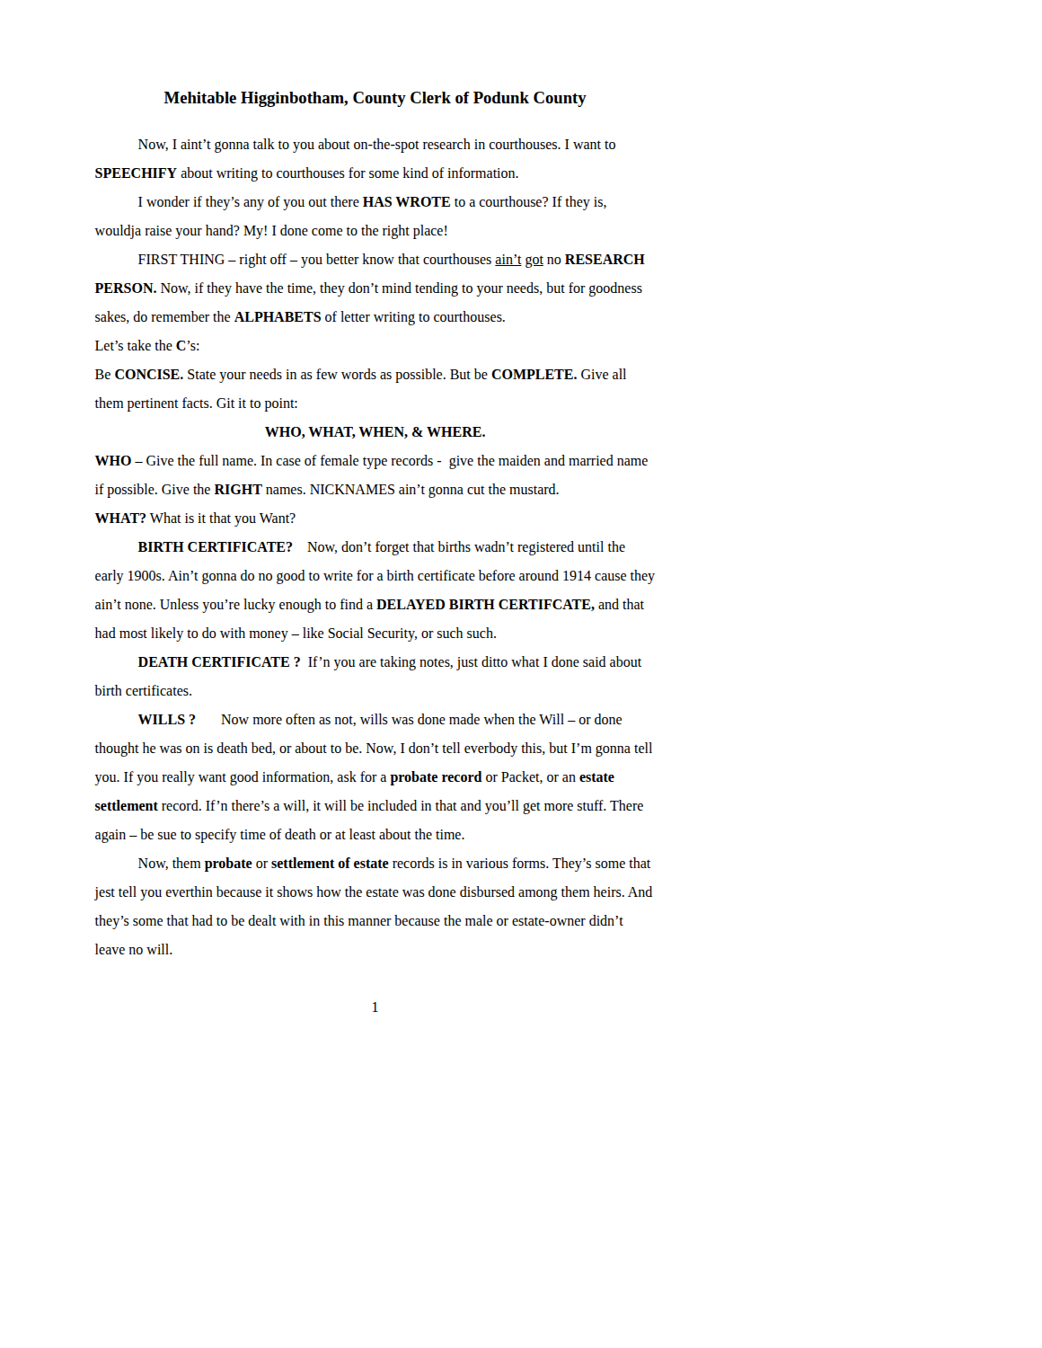Mehitable Higginbotham, County Clerk of Podunk County
Now, I aint’t gonna talk to you about on-the-spot research in courthouses. I want to SPEECHIFY about writing to courthouses for some kind of information.
I wonder if they’s any of you out there HAS WROTE to a courthouse? If they is, wouldja raise your hand? My! I done come to the right place!
FIRST THING – right off – you better know that courthouses ain’t got no RESEARCH PERSON. Now, if they have the time, they don’t mind tending to your needs, but for goodness sakes, do remember the ALPHABETS of letter writing to courthouses.
Let’s take the C’s:
Be CONCISE. State your needs in as few words as possible. But be COMPLETE. Give all them pertinent facts. Git it to point:
WHO, WHAT, WHEN, & WHERE.
WHO – Give the full name. In case of female type records - give the maiden and married name if possible. Give the RIGHT names. NICKNAMES ain’t gonna cut the mustard.
WHAT? What is it that you Want?
BIRTH CERTIFICATE? Now, don’t forget that births wadn’t registered until the early 1900s. Ain’t gonna do no good to write for a birth certificate before around 1914 cause they ain’t none. Unless you’re lucky enough to find a DELAYED BIRTH CERTIFCATE, and that had most likely to do with money – like Social Security, or such such.
DEATH CERTIFICATE ? If’n you are taking notes, just ditto what I done said about birth certificates.
WILLS ? Now more often as not, wills was done made when the Will – or done thought he was on is death bed, or about to be. Now, I don’t tell everbody this, but I’m gonna tell you. If you really want good information, ask for a probate record or Packet, or an estate settlement record. If’n there’s a will, it will be included in that and you’ll get more stuff. There again – be sue to specify time of death or at least about the time.
Now, them probate or settlement of estate records is in various forms. They’s some that jest tell you everthin because it shows how the estate was done disbursed among them heirs. And they’s some that had to be dealt with in this manner because the male or estate-owner didn’t leave no will.
1